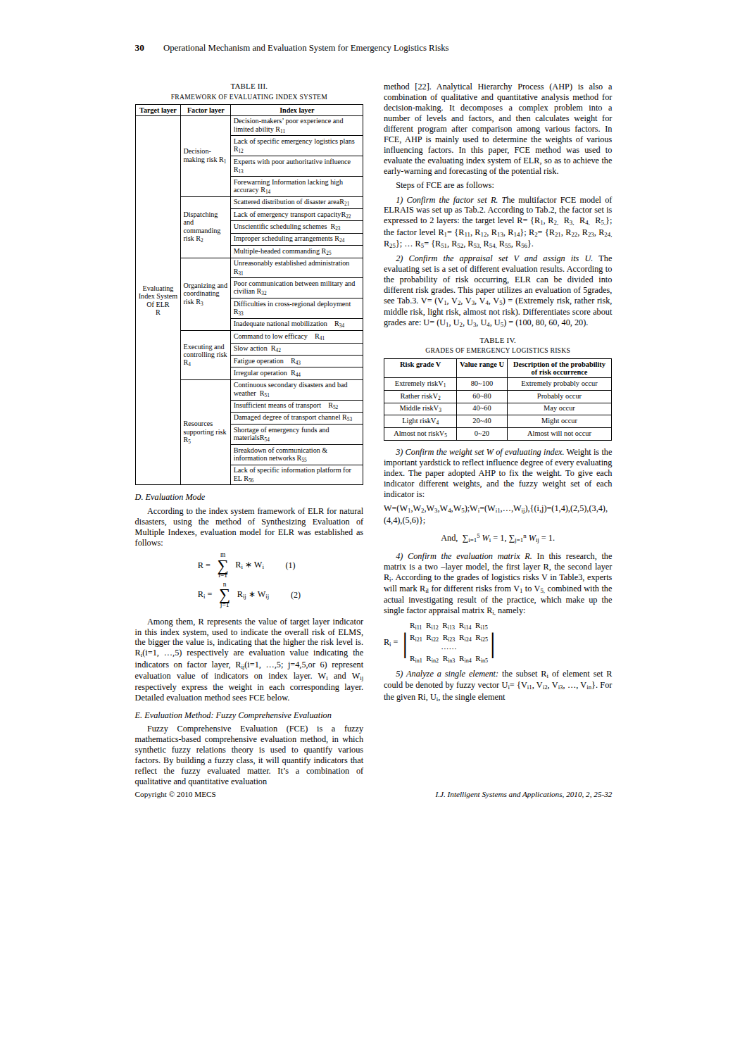30
Operational Mechanism and Evaluation System for Emergency Logistics Risks
TABLE III.
Framework of Evaluating Index System
| Target layer | Factor layer | Index layer |
| --- | --- | --- |
| Evaluating Index System Of ELR R | Decision-making risk R 1 | Decision-makers’ poor experience and limited ability R 11 |
| Lack of specific emergency logistics plans R 12 |
| Experts with poor authoritative influence R 13 |
| Forewarning Information lacking high accuracy R 14 |
| Dispatching and commanding risk R 2 | Scattered distribution of disaster areaR 21 |
| Lack of emergency transport capacityR 22 |
| Unscientific scheduling schemes R 23 |
| Improper scheduling arrangements R 24 |
| Multiple-headed commanding R 25 |
| Organizing and coordinating risk R 3 | Unreasonably established administration R 31 |
| Poor communication between military and civilian R 32 |
| Difficulties in cross-regional deployment R 33 |
| Inadequate national mobilization R 34 |
| Executing and controlling risk R 4 | Command to low efficacy R 41 |
| Slow action R 42 |
| Fatigue operation R 43 |
| Irregular operation R 44 |
| Resources supporting risk R 5 | Continuous secondary disasters and bad weather R 51 |
| Insufficient means of transport R 52 |
| Damaged degree of transport channel R 53 |
| Shortage of emergency funds and materialsR 54 |
| Breakdown of communication & information networks R 55 |
| Lack of specific information platform for EL R 56 |
D. Evaluation Mode
According to the index system framework of ELR for natural disasters, using the method of Synthesizing Evaluation of Multiple Indexes, evaluation model for ELR was established as follows:
R = m∑i=1 Ri ∗ Wi (1)
Ri = n∑j=1 Rij ∗ Wij (2)
Among them, R represents the value of target layer indicator in this index system, used to indicate the overall risk of ELMS, the bigger the value is, indicating that the higher the risk level is. Ri(i=1, …,5) respectively are evaluation value indicating the indicators on factor layer, Rij(i=1, …,5; j=4,5,or 6) represent evaluation value of indicators on index layer. Wi and Wij respectively express the weight in each corresponding layer. Detailed evaluation method sees FCE below.
E. Evaluation Method: Fuzzy Comprehensive Evaluation
Fuzzy Comprehensive Evaluation (FCE) is a fuzzy mathematics-based comprehensive evaluation method, in which synthetic fuzzy relations theory is used to quantify various factors. By building a fuzzy class, it will quantify indicators that reflect the fuzzy evaluated matter. It’s a combination of qualitative and quantitative evaluation
method [22]. Analytical Hierarchy Process (AHP) is also a combination of qualitative and quantitative analysis method for decision-making. It decomposes a complex problem into a number of levels and factors, and then calculates weight for different program after comparison among various factors. In FCE, AHP is mainly used to determine the weights of various influencing factors. In this paper, FCE method was used to evaluate the evaluating index system of ELR, so as to achieve the early-warning and forecasting of the potential risk.
Steps of FCE are as follows:
1) Confirm the factor set R. The multifactor FCE model of ELRAIS was set up as Tab.2. According to Tab.2, the factor set is expressed to 2 layers: the target level R= {R1, R2, R3, R4, R5,}; the factor level R1= {R11, R12, R13, R14}; R2= {R21, R22, R23, R24, R25}; … R5= {R51, R52, R53, R54, R55, R56}.
2) Confirm the appraisal set V and assign its U. The evaluating set is a set of different evaluation results. According to the probability of risk occurring, ELR can be divided into different risk grades. This paper utilizes an evaluation of 5grades, see Tab.3. V= (V1, V2, V3, V4, V5) = (Extremely risk, rather risk, middle risk, light risk, almost not risk). Differentiates score about grades are: U= (U1, U2, U3, U4, U5) = (100, 80, 60, 40, 20).
TABLE IV.
Grades of Emergency Logistics Risks
| Risk grade V | Value range U | Description of the probability of risk occurrence |
| --- | --- | --- |
| Extremely riskV 1 | 80~100 | Extremely probably occur |
| Rather riskV 2 | 60~80 | Probably occur |
| Middle riskV 3 | 40~60 | May occur |
| Light riskV 4 | 20~40 | Might occur |
| Almost not riskV 5 | 0~20 | Almost will not occur |
3) Confirm the weight set W of evaluating index. Weight is the important yardstick to reflect influence degree of every evaluating index. The paper adopted AHP to fix the weight. To give each indicator different weights, and the fuzzy weight set of each indicator is:
W=(W1,W2,W3,W4,W5);Wi=(Wi1,…,Wij),{(i,j)=(1,4),(2,5),(3,4),(4,4),(5,6)};
And, ∑i=15 Wi = 1, ∑j=1n Wij = 1.
4) Confirm the evaluation matrix R. In this research, the matrix is a two –layer model, the first layer R, the second layer Ri. According to the grades of logistics risks V in Table3, experts will mark Ril for different risks from V1 to V5, combined with the actual investigating result of the practice, which make up the single factor appraisal matrix Ri, namely:
Ri = |
Ri11 Ri12 Ri13 Ri14 Ri15
Ri21 Ri22 Ri23 Ri24 Ri25
······
Rin1 Rin2 Rin3 Rin4 Rin5
|
5) Analyze a single element: the subset Ri of element set R could be denoted by fuzzy vector Ui= {Vi1, Vi2, Vi3, …, Vin}. For the given Ri, Ui, the single element
Copyright © 2010 MECS
I.J. Intelligent Systems and Applications, 2010, 2, 25-32